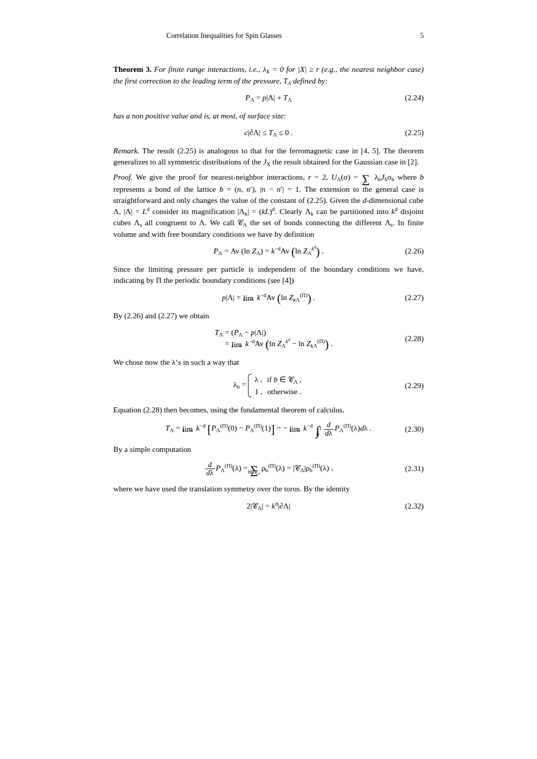Correlation Inequalities for Spin Glasses 5
Theorem 3. For finite range interactions, i.e., λX = 0 for |X| ≥ r (e.g., the nearest neighbor case) the first correction to the leading term of the pressure, TΛ defined by:
PΛ = p|Λ| + TΛ (2.24)
has a non positive value and is, at most, of surface size:
c|∂Λ| ≤ TΛ ≤ 0 . (2.25)
Remark. The result (2.25) is analogous to that for the ferromagnetic case in [4, 5]. The theorem generalizes to all symmetric distributions of the JX the result obtained for the Gaussian case in [2].
Proof. We give the proof for nearest-neighbor interactions, r = 2, UΛ(σ) = ∑b λbJbσb where b represents a bond of the lattice b = (n, n′), |n − n′| = 1. The extension to the general case is straightforward and only changes the value of the constant of (2.25). Given the d-dimensional cube Λ, |Λ| = Ld consider its magnification |Λk| = (kL)d. Clearly Λk can be partitioned into kd disjoint cubes Λs all congruent to Λ. We call 𝒞Λ the set of bonds connecting the different Λs. In finite volume and with free boundary conditions we have by definition
PΛ = Av (ln ZΛ) = k−dAv (ln ZΛkd) . (2.26)
Since the limiting pressure per particle is independent of the boundary conditions we have, indicating by Π the periodic boundary conditions (see [4])
p|Λ| = limk→∞ k−dAv (ln Zk Λ(Π)) . (2.27)
By (2.26) and (2.27) we obtain
TΛ = (PΛ − p|Λ|) = limk→∞ k−dAv (ln ZΛkd − ln Zk Λ(Π)) . (2.28)
We chose now the λ’s in such a way that
λb =
| λ , | if b ∈ 𝒞 Λ , |
| 1 , | otherwise . |
(2.29)
Equation (2.28) then becomes, using the fundamental theorem of calculus,
TΛ = limk→∞ k−d [PΛ(Π)(0) − PΛ(Π)(1)] = − limk→∞ k−d ∫10 ddλ PΛ(Π)(λ)dλ . (2.30)
By a simple computation
ddλ PΛ(Π)(λ) = ∑b∈𝒞Λ ρb(Π)(λ) = |𝒞Λ|ρb(Π)(λ) , (2.31)
where we have used the translation symmetry over the torus. By the identity
2|𝒞Λ| = kd|∂Λ| (2.32)